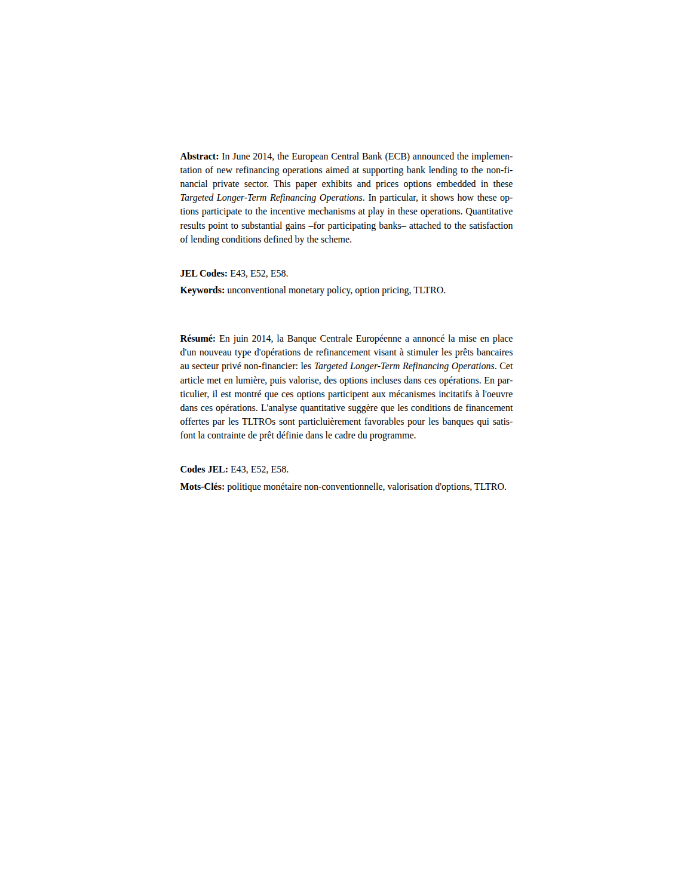Abstract: In June 2014, the European Central Bank (ECB) announced the implementation of new refinancing operations aimed at supporting bank lending to the non-financial private sector. This paper exhibits and prices options embedded in these Targeted Longer-Term Refinancing Operations. In particular, it shows how these options participate to the incentive mechanisms at play in these operations. Quantitative results point to substantial gains –for participating banks– attached to the satisfaction of lending conditions defined by the scheme.
JEL Codes: E43, E52, E58.
Keywords: unconventional monetary policy, option pricing, TLTRO.
Résumé: En juin 2014, la Banque Centrale Européenne a annoncé la mise en place d'un nouveau type d'opérations de refinancement visant à stimuler les prêts bancaires au secteur privé non-financier: les Targeted Longer-Term Refinancing Operations. Cet article met en lumière, puis valorise, des options incluses dans ces opérations. En particulier, il est montré que ces options participent aux mécanismes incitatifs à l'oeuvre dans ces opérations. L'analyse quantitative suggère que les conditions de financement offertes par les TLTROs sont particluièrement favorables pour les banques qui satisfont la contrainte de prêt définie dans le cadre du programme.
Codes JEL: E43, E52, E58.
Mots-Clés: politique monétaire non-conventionnelle, valorisation d'options, TLTRO.